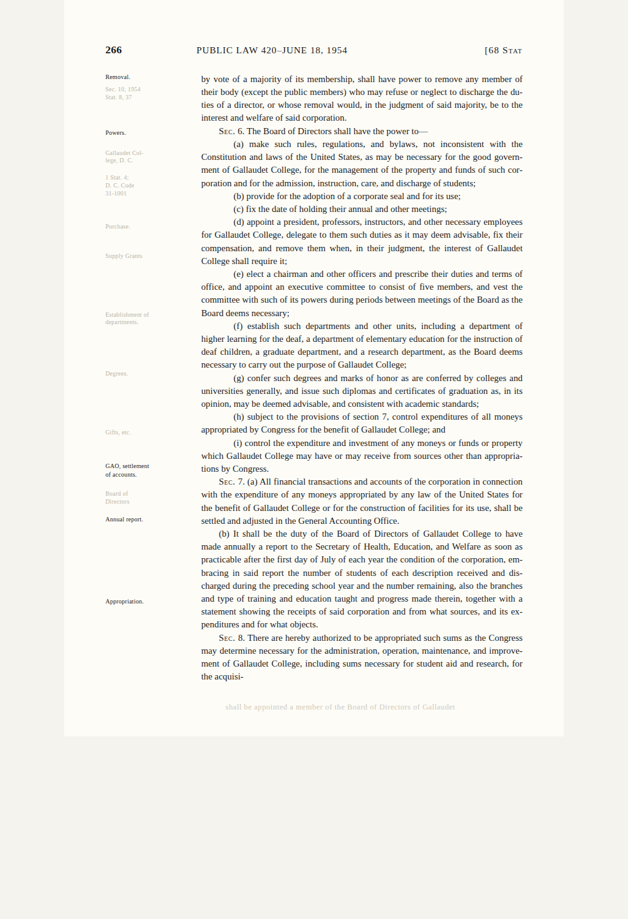266
PUBLIC LAW 420–JUNE 18, 1954 [68 Stat
Removal.
Sec. 10, 1954
Stat. 8, 37
Powers.
Gallaudet Col-
lege, D. C.
1 Stat. 4;
D. C. Code
31-1001
Purchase.
Supply Grants
Establishment of
departments.
Degrees.
Gifts, etc.
GAO, settlement
of accounts.
Board of
Directors
Annual report.
Appropriation.
by vote of a majority of its membership, shall have power to remove any member of their body (except the public members) who may refuse or neglect to discharge the duties of a director, or whose removal would, in the judgment of said majority, be to the interest and welfare of said corporation.
Sec. 6. The Board of Directors shall have the power to—
(a) make such rules, regulations, and bylaws, not inconsistent with the Constitution and laws of the United States, as may be necessary for the good government of Gallaudet College, for the management of the property and funds of such corporation and for the admission, instruction, care, and discharge of students;
(b) provide for the adoption of a corporate seal and for its use;
(c) fix the date of holding their annual and other meetings;
(d) appoint a president, professors, instructors, and other necessary employees for Gallaudet College, delegate to them such duties as it may deem advisable, fix their compensation, and remove them when, in their judgment, the interest of Gallaudet College shall require it;
(e) elect a chairman and other officers and prescribe their duties and terms of office, and appoint an executive committee to consist of five members, and vest the committee with such of its powers during periods between meetings of the Board as the Board deems necessary;
(f) establish such departments and other units, including a department of higher learning for the deaf, a department of elementary education for the instruction of deaf children, a graduate department, and a research department, as the Board deems necessary to carry out the purpose of Gallaudet College;
(g) confer such degrees and marks of honor as are conferred by colleges and universities generally, and issue such diplomas and certificates of graduation as, in its opinion, may be deemed advisable, and consistent with academic standards;
(h) subject to the provisions of section 7, control expenditures of all moneys appropriated by Congress for the benefit of Gallaudet College; and
(i) control the expenditure and investment of any moneys or funds or property which Gallaudet College may have or may receive from sources other than appropriations by Congress.
Sec. 7. (a) All financial transactions and accounts of the corporation in connection with the expenditure of any moneys appropriated by any law of the United States for the benefit of Gallaudet College or for the construction of facilities for its use, shall be settled and adjusted in the General Accounting Office.
(b) It shall be the duty of the Board of Directors of Gallaudet College to have made annually a report to the Secretary of Health, Education, and Welfare as soon as practicable after the first day of July of each year the condition of the corporation, embracing in said report the number of students of each description received and discharged during the preceding school year and the number remaining, also the branches and type of training and education taught and progress made therein, together with a statement showing the receipts of said corporation and from what sources, and its expenditures and for what objects.
Sec. 8. There are hereby authorized to be appropriated such sums as the Congress may determine necessary for the administration, operation, maintenance, and improvement of Gallaudet College, including sums necessary for student aid and research, for the acquisi-
shall be appointed a member of the Board of Directors of Gallaudet